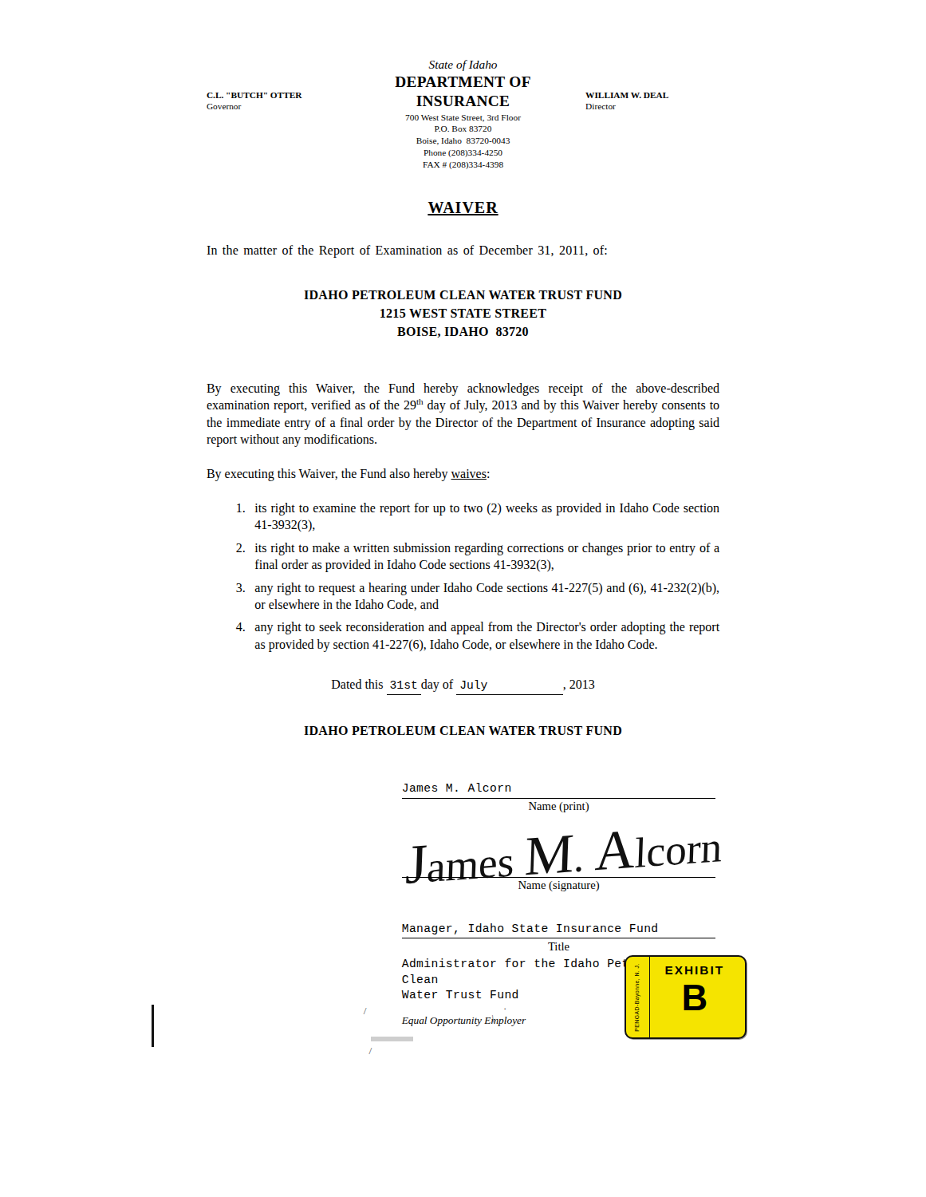C.L. "BUTCH" OTTER
Governor
State of Idaho
DEPARTMENT OF INSURANCE
700 West State Street, 3rd Floor
P.O. Box 83720
Boise, Idaho 83720-0043
Phone (208)334-4250
FAX # (208)334-4398
WILLIAM W. DEAL
Director
WAIVER
In the matter of the Report of Examination as of December 31, 2011, of:
IDAHO PETROLEUM CLEAN WATER TRUST FUND
1215 WEST STATE STREET
BOISE, IDAHO 83720
By executing this Waiver, the Fund hereby acknowledges receipt of the above-described examination report, verified as of the 29th day of July, 2013 and by this Waiver hereby consents to the immediate entry of a final order by the Director of the Department of Insurance adopting said report without any modifications.
By executing this Waiver, the Fund also hereby waives:
its right to examine the report for up to two (2) weeks as provided in Idaho Code section 41-3932(3),
its right to make a written submission regarding corrections or changes prior to entry of a final order as provided in Idaho Code sections 41-3932(3),
any right to request a hearing under Idaho Code sections 41-227(5) and (6), 41-232(2)(b), or elsewhere in the Idaho Code, and
any right to seek reconsideration and appeal from the Director's order adopting the report as provided by section 41-227(6), Idaho Code, or elsewhere in the Idaho Code.
Dated this 31stday of July, 2013
IDAHO PETROLEUM CLEAN WATER TRUST FUND
James M. Alcorn
Name (print)
James M. Alcorn
Name (signature)
Manager, Idaho State Insurance Fund
Title
Administrator for the Idaho Petroleum Clean
Water Trust Fund
Equal Opportunity Employer
/
/
\
.
PENGAD-Bayonne, N. J.
EXHIBIT
B